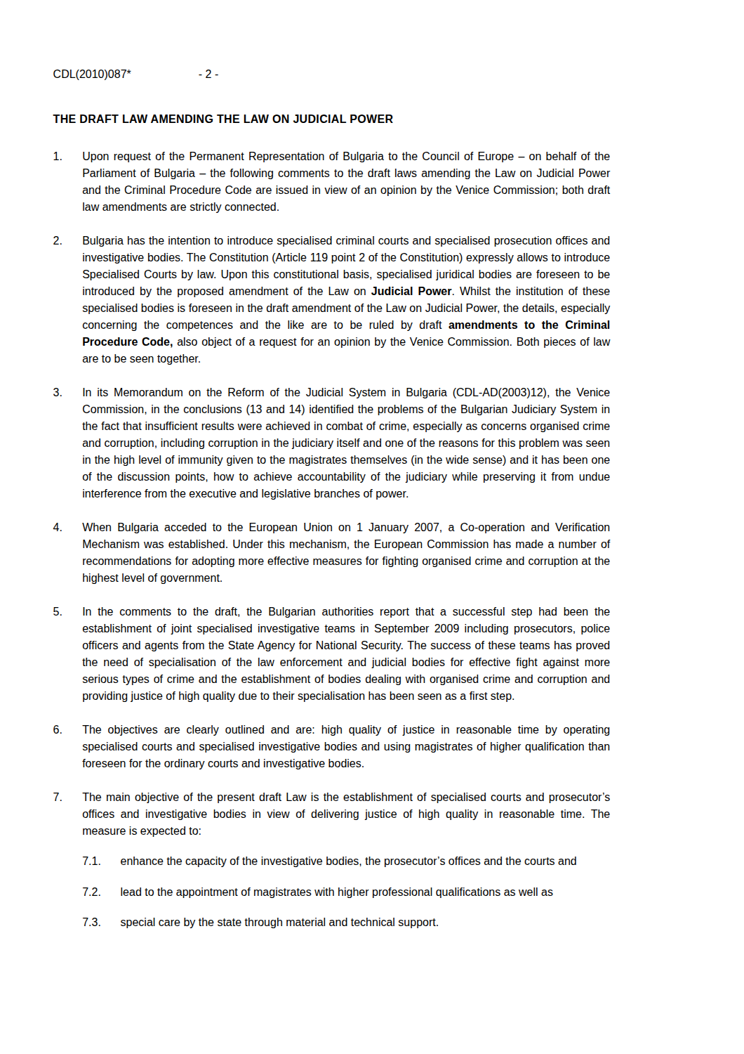CDL(2010)087* - 2 -
The Draft Law Amending the Law on Judicial Power
Upon request of the Permanent Representation of Bulgaria to the Council of Europe – on behalf of the Parliament of Bulgaria – the following comments to the draft laws amending the Law on Judicial Power and the Criminal Procedure Code are issued in view of an opinion by the Venice Commission; both draft law amendments are strictly connected.
Bulgaria has the intention to introduce specialised criminal courts and specialised prosecution offices and investigative bodies. The Constitution (Article 119 point 2 of the Constitution) expressly allows to introduce Specialised Courts by law. Upon this constitutional basis, specialised juridical bodies are foreseen to be introduced by the proposed amendment of the Law on Judicial Power. Whilst the institution of these specialised bodies is foreseen in the draft amendment of the Law on Judicial Power, the details, especially concerning the competences and the like are to be ruled by draft amendments to the Criminal Procedure Code, also object of a request for an opinion by the Venice Commission. Both pieces of law are to be seen together.
In its Memorandum on the Reform of the Judicial System in Bulgaria (CDL-AD(2003)12), the Venice Commission, in the conclusions (13 and 14) identified the problems of the Bulgarian Judiciary System in the fact that insufficient results were achieved in combat of crime, especially as concerns organised crime and corruption, including corruption in the judiciary itself and one of the reasons for this problem was seen in the high level of immunity given to the magistrates themselves (in the wide sense) and it has been one of the discussion points, how to achieve accountability of the judiciary while preserving it from undue interference from the executive and legislative branches of power.
When Bulgaria acceded to the European Union on 1 January 2007, a Co-operation and Verification Mechanism was established. Under this mechanism, the European Commission has made a number of recommendations for adopting more effective measures for fighting organised crime and corruption at the highest level of government.
In the comments to the draft, the Bulgarian authorities report that a successful step had been the establishment of joint specialised investigative teams in September 2009 including prosecutors, police officers and agents from the State Agency for National Security. The success of these teams has proved the need of specialisation of the law enforcement and judicial bodies for effective fight against more serious types of crime and the establishment of bodies dealing with organised crime and corruption and providing justice of high quality due to their specialisation has been seen as a first step.
The objectives are clearly outlined and are: high quality of justice in reasonable time by operating specialised courts and specialised investigative bodies and using magistrates of higher qualification than foreseen for the ordinary courts and investigative bodies.
The main objective of the present draft Law is the establishment of specialised courts and prosecutor’s offices and investigative bodies in view of delivering justice of high quality in reasonable time. The measure is expected to:
7.1. enhance the capacity of the investigative bodies, the prosecutor’s offices and the courts and
7.2. lead to the appointment of magistrates with higher professional qualifications as well as
7.3. special care by the state through material and technical support.